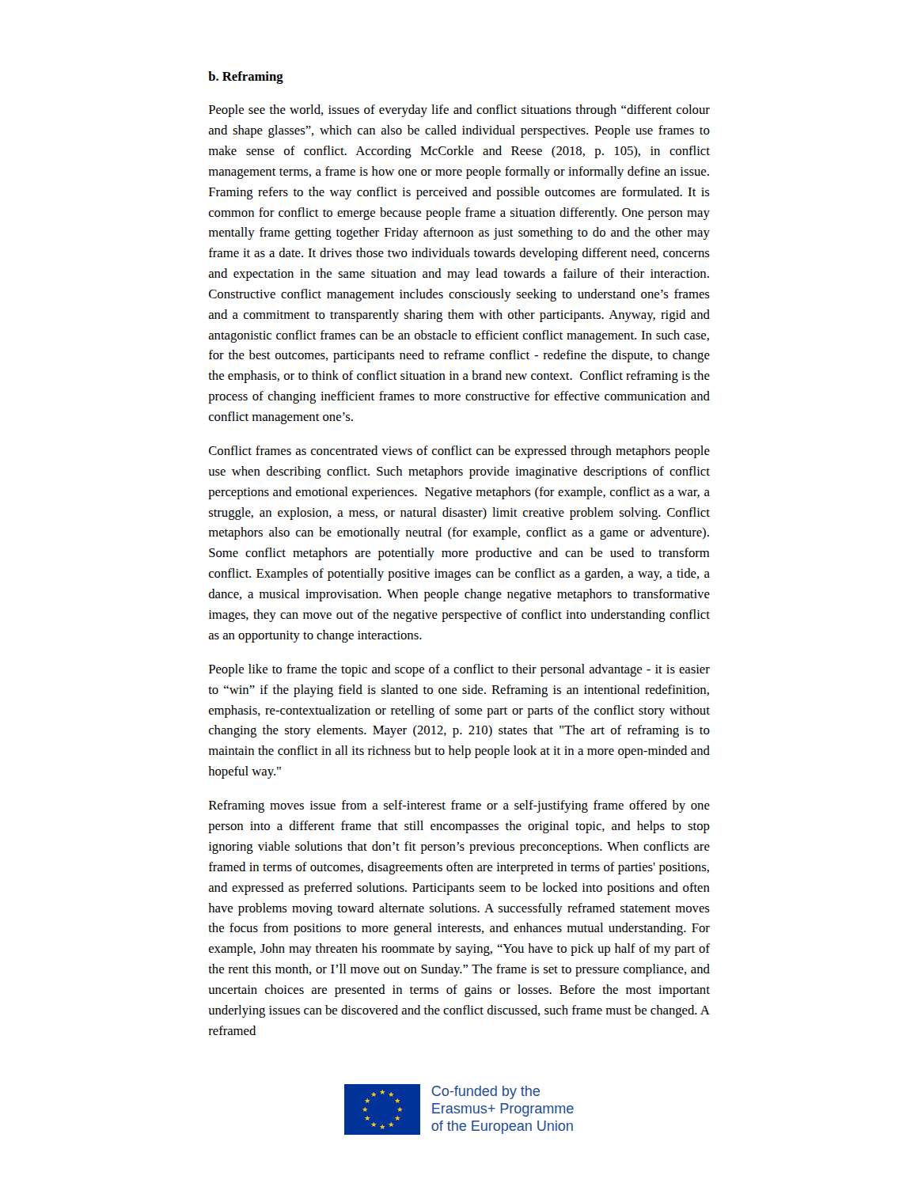b. Reframing
People see the world, issues of everyday life and conflict situations through “different colour and shape glasses”, which can also be called individual perspectives. People use frames to make sense of conflict. According McCorkle and Reese (2018, p. 105), in conflict management terms, a frame is how one or more people formally or informally define an issue. Framing refers to the way conflict is perceived and possible outcomes are formulated. It is common for conflict to emerge because people frame a situation differently. One person may mentally frame getting together Friday afternoon as just something to do and the other may frame it as a date. It drives those two individuals towards developing different need, concerns and expectation in the same situation and may lead towards a failure of their interaction. Constructive conflict management includes consciously seeking to understand one’s frames and a commitment to transparently sharing them with other participants. Anyway, rigid and antagonistic conflict frames can be an obstacle to efficient conflict management. In such case, for the best outcomes, participants need to reframe conflict - redefine the dispute, to change the emphasis, or to think of conflict situation in a brand new context. Conflict reframing is the process of changing inefficient frames to more constructive for effective communication and conflict management one’s.
Conflict frames as concentrated views of conflict can be expressed through metaphors people use when describing conflict. Such metaphors provide imaginative descriptions of conflict perceptions and emotional experiences. Negative metaphors (for example, conflict as a war, a struggle, an explosion, a mess, or natural disaster) limit creative problem solving. Conflict metaphors also can be emotionally neutral (for example, conflict as a game or adventure). Some conflict metaphors are potentially more productive and can be used to transform conflict. Examples of potentially positive images can be conflict as a garden, a way, a tide, a dance, a musical improvisation. When people change negative metaphors to transformative images, they can move out of the negative perspective of conflict into understanding conflict as an opportunity to change interactions.
People like to frame the topic and scope of a conflict to their personal advantage - it is easier to “win” if the playing field is slanted to one side. Reframing is an intentional redefinition, emphasis, re-contextualization or retelling of some part or parts of the conflict story without changing the story elements. Mayer (2012, p. 210) states that "The art of reframing is to maintain the conflict in all its richness but to help people look at it in a more open-minded and hopeful way."
Reframing moves issue from a self-interest frame or a self-justifying frame offered by one person into a different frame that still encompasses the original topic, and helps to stop ignoring viable solutions that don’t fit person’s previous preconceptions. When conflicts are framed in terms of outcomes, disagreements often are interpreted in terms of parties' positions, and expressed as preferred solutions. Participants seem to be locked into positions and often have problems moving toward alternate solutions. A successfully reframed statement moves the focus from positions to more general interests, and enhances mutual understanding. For example, John may threaten his roommate by saying, “You have to pick up half of my part of the rent this month, or I’ll move out on Sunday.” The frame is set to pressure compliance, and uncertain choices are presented in terms of gains or losses. Before the most important underlying issues can be discovered and the conflict discussed, such frame must be changed. A reframed
★ ★ ★ ★ ★ ★ ★ ★ ★ ★ ★ ★
Co-funded by the
Erasmus+ Programme
of the European Union